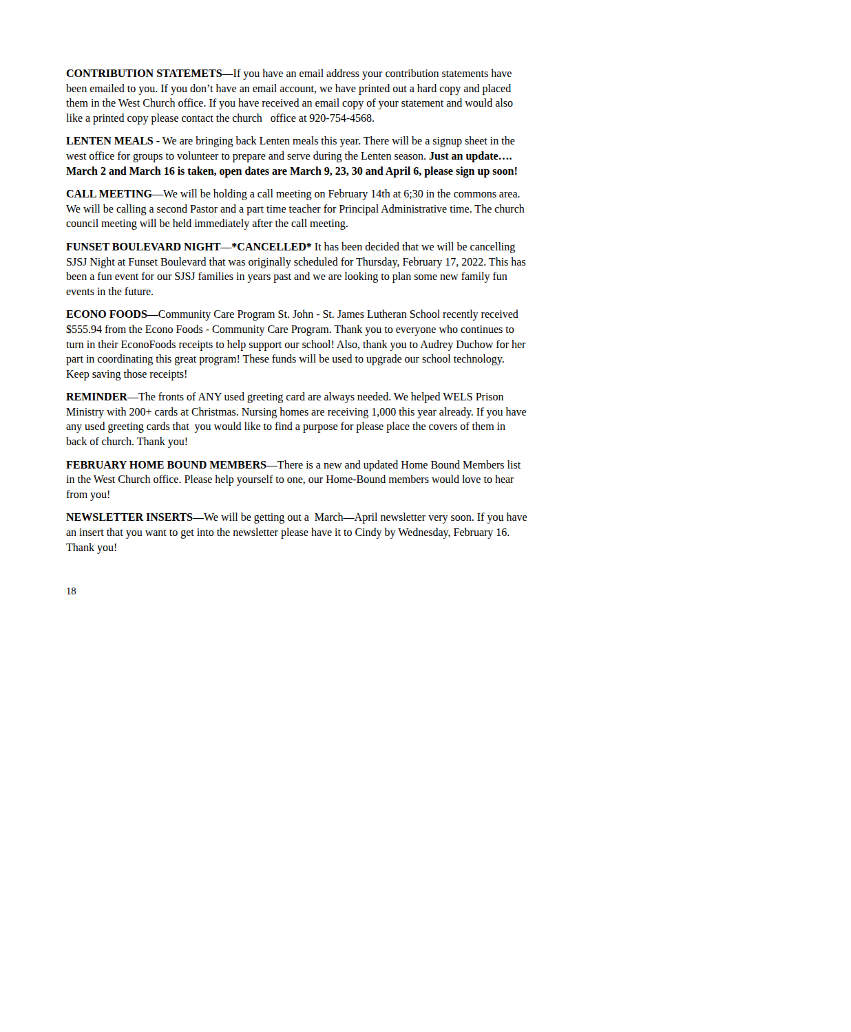CONTRIBUTION STATEMETS—If you have an email address your contribution statements have been emailed to you. If you don’t have an email account, we have printed out a hard copy and placed them in the West Church office. If you have received an email copy of your statement and would also like a printed copy please contact the church office at 920-754-4568.
LENTEN MEALS - We are bringing back Lenten meals this year. There will be a signup sheet in the west office for groups to volunteer to prepare and serve during the Lenten season. Just an update…. March 2 and March 16 is taken, open dates are March 9, 23, 30 and April 6, please sign up soon!
CALL MEETING—We will be holding a call meeting on February 14th at 6;30 in the commons area. We will be calling a second Pastor and a part time teacher for Principal Administrative time. The church council meeting will be held immediately after the call meeting.
FUNSET BOULEVARD NIGHT—*CANCELLED* It has been decided that we will be cancelling SJSJ Night at Funset Boulevard that was originally scheduled for Thursday, February 17, 2022. This has been a fun event for our SJSJ families in years past and we are looking to plan some new family fun events in the future.
ECONO FOODS—Community Care Program St. John - St. James Lutheran School recently received $555.94 from the Econo Foods - Community Care Program. Thank you to everyone who continues to turn in their EconoFoods receipts to help support our school! Also, thank you to Audrey Duchow for her part in coordinating this great program! These funds will be used to upgrade our school technology. Keep saving those receipts!
REMINDER—The fronts of ANY used greeting card are always needed. We helped WELS Prison Ministry with 200+ cards at Christmas. Nursing homes are receiving 1,000 this year already. If you have any used greeting cards that you would like to find a purpose for please place the covers of them in back of church. Thank you!
FEBRUARY HOME BOUND MEMBERS—There is a new and updated Home Bound Members list in the West Church office. Please help yourself to one, our Home-Bound members would love to hear from you!
NEWSLETTER INSERTS—We will be getting out a March—April newsletter very soon. If you have an insert that you want to get into the newsletter please have it to Cindy by Wednesday, February 16. Thank you!
18